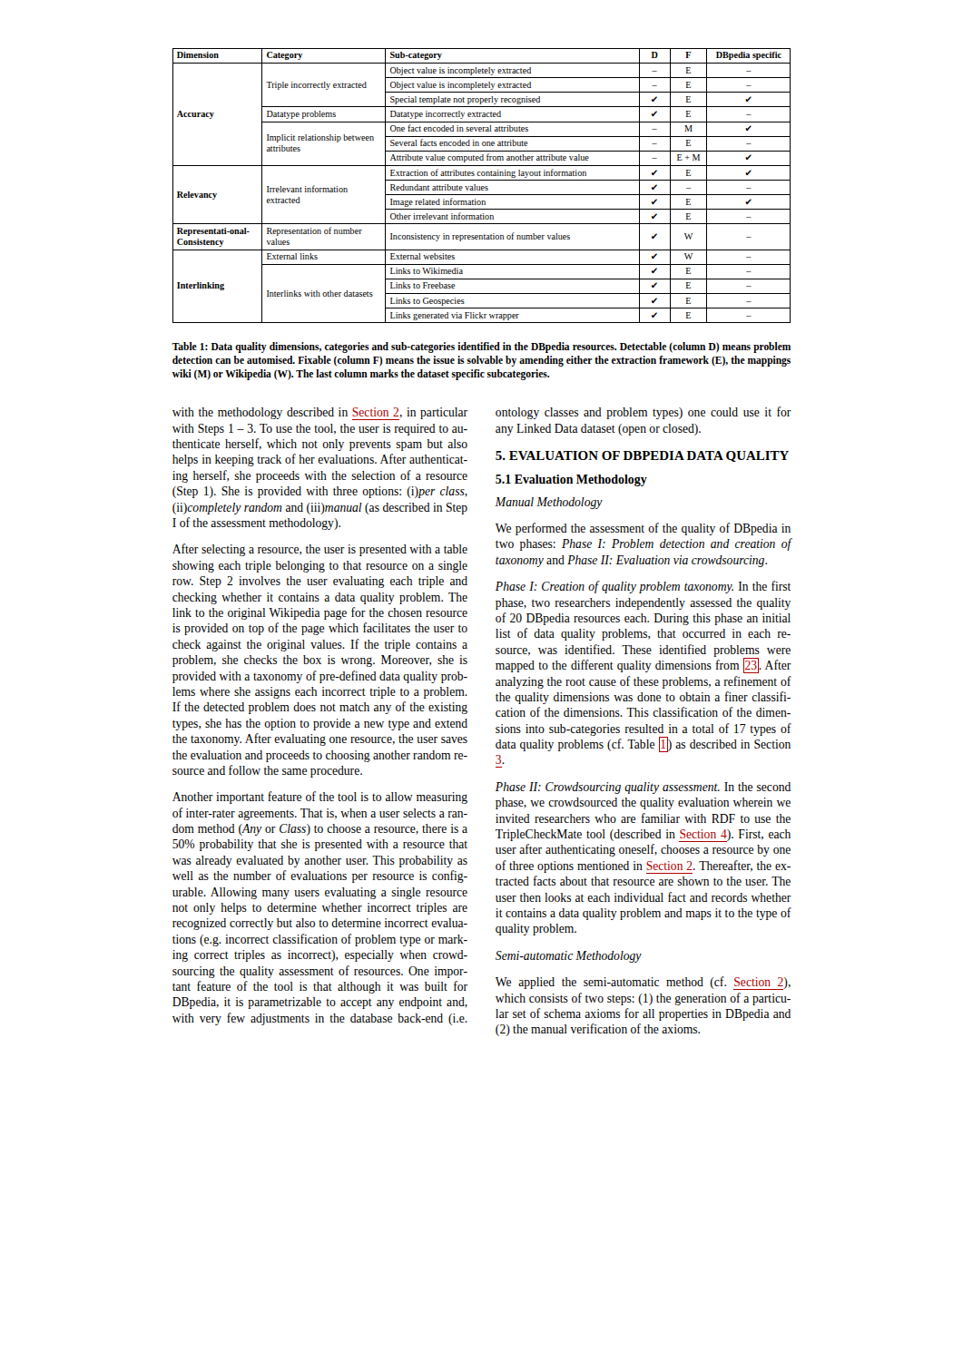| Dimension | Category | Sub-category | D | F | DBpedia specific |
| --- | --- | --- | --- | --- | --- |
| Accuracy | Triple incorrectly extracted | Object value is incompletely extracted | – | E | – |
| Object value is incompletely extracted | – | E | – |
| Special template not properly recognised | ✔ | E | ✔ |
| Datatype problems | Datatype incorrectly extracted | ✔ | E | – |
| Implicit relationship between attributes | One fact encoded in several attributes | – | M | ✔ |
| Several facts encoded in one attribute | – | E | – |
| Attribute value computed from another attribute value | – | E + M | ✔ |
| Relevancy | Irrelevant information extracted | Extraction of attributes containing layout information | ✔ | E | ✔ |
| Redundant attribute values | ✔ | – | – |
| Image related information | ✔ | E | ✔ |
| Other irrelevant information | ✔ | E | – |
| Representati-onal-Consistency | Representation of number values | Inconsistency in representation of number values | ✔ | W | – |
| Interlinking | External links | External websites | ✔ | W | – |
| Interlinks with other datasets | Links to Wikimedia | ✔ | E | – |
| Links to Freebase | ✔ | E | – |
| Links to Geospecies | ✔ | E | – |
| Links generated via Flickr wrapper | ✔ | E | – |
Table 1: Data quality dimensions, categories and sub-categories identified in the DBpedia resources. Detectable (column D) means problem detection can be automised. Fixable (column F) means the issue is solvable by amending either the extraction framework (E), the mappings wiki (M) or Wikipedia (W). The last column marks the dataset specific subcategories.
with the methodology described in Section 2, in particular with Steps 1 – 3. To use the tool, the user is required to authenticate herself, which not only prevents spam but also helps in keeping track of her evaluations. After authenticating herself, she proceeds with the selection of a resource (Step 1). She is provided with three options: (i)per class, (ii)completely random and (iii)manual (as described in Step I of the assessment methodology).
After selecting a resource, the user is presented with a table showing each triple belonging to that resource on a single row. Step 2 involves the user evaluating each triple and checking whether it contains a data quality problem. The link to the original Wikipedia page for the chosen resource is provided on top of the page which facilitates the user to check against the original values. If the triple contains a problem, she checks the box is wrong. Moreover, she is provided with a taxonomy of pre-defined data quality problems where she assigns each incorrect triple to a problem. If the detected problem does not match any of the existing types, she has the option to provide a new type and extend the taxonomy. After evaluating one resource, the user saves the evaluation and proceeds to choosing another random resource and follow the same procedure.
Another important feature of the tool is to allow measuring of inter-rater agreements. That is, when a user selects a random method (Any or Class) to choose a resource, there is a 50% probability that she is presented with a resource that was already evaluated by another user. This probability as well as the number of evaluations per resource is configurable. Allowing many users evaluating a single resource not only helps to determine whether incorrect triples are recognized correctly but also to determine incorrect evaluations (e.g. incorrect classification of problem type or marking correct triples as incorrect), especially when crowdsourcing the quality assessment of resources. One important feature of the tool is that although it was built for DBpedia, it is parametrizable to accept any endpoint and, with very few adjustments in the database back-end (i.e. ontology classes and problem types) one could use it for any Linked Data dataset (open or closed).
5. EVALUATION OF DBPEDIA DATA QUALITY
5.1 Evaluation Methodology
Manual Methodology
We performed the assessment of the quality of DBpedia in two phases: Phase I: Problem detection and creation of taxonomy and Phase II: Evaluation via crowdsourcing.
Phase I: Creation of quality problem taxonomy. In the first phase, two researchers independently assessed the quality of 20 DBpedia resources each. During this phase an initial list of data quality problems, that occurred in each resource, was identified. These identified problems were mapped to the different quality dimensions from 23. After analyzing the root cause of these problems, a refinement of the quality dimensions was done to obtain a finer classification of the dimensions. This classification of the dimensions into sub-categories resulted in a total of 17 types of data quality problems (cf. Table 1) as described in Section 3.
Phase II: Crowdsourcing quality assessment. In the second phase, we crowdsourced the quality evaluation wherein we invited researchers who are familiar with RDF to use the TripleCheckMate tool (described in Section 4). First, each user after authenticating oneself, chooses a resource by one of three options mentioned in Section 2. Thereafter, the extracted facts about that resource are shown to the user. The user then looks at each individual fact and records whether it contains a data quality problem and maps it to the type of quality problem.
Semi-automatic Methodology
We applied the semi-automatic method (cf. Section 2), which consists of two steps: (1) the generation of a particular set of schema axioms for all properties in DBpedia and (2) the manual verification of the axioms.